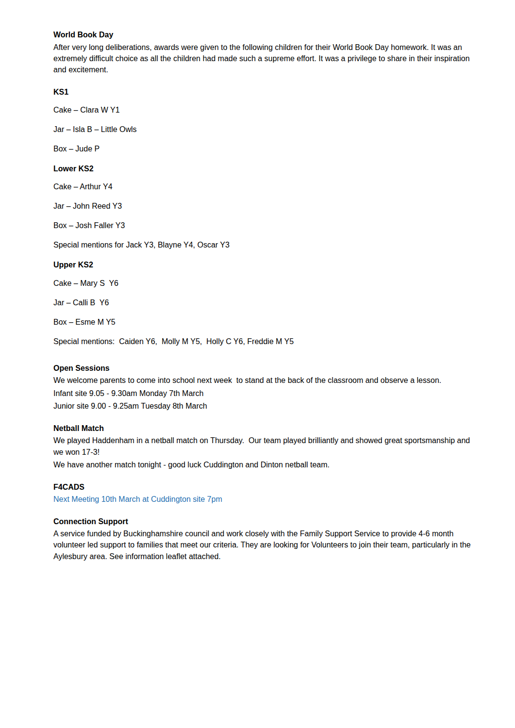World Book Day
After very long deliberations, awards were given to the following children for their World Book Day homework. It was an extremely difficult choice as all the children had made such a supreme effort. It was a privilege to share in their inspiration and excitement.
KS1
Cake – Clara W Y1
Jar – Isla B – Little Owls
Box – Jude P
Lower KS2
Cake – Arthur Y4
Jar – John Reed Y3
Box – Josh Faller Y3
Special mentions for Jack Y3, Blayne Y4, Oscar Y3
Upper KS2
Cake – Mary S Y6
Jar – Calli B Y6
Box – Esme M Y5
Special mentions: Caiden Y6, Molly M Y5, Holly C Y6, Freddie M Y5
Open Sessions
We welcome parents to come into school next week to stand at the back of the classroom and observe a lesson.
Infant site 9.05 - 9.30am Monday 7th March
Junior site 9.00 - 9.25am Tuesday 8th March
Netball Match
We played Haddenham in a netball match on Thursday. Our team played brilliantly and showed great sportsmanship and we won 17-3!
We have another match tonight - good luck Cuddington and Dinton netball team.
F4CADS
Next Meeting 10th March at Cuddington site 7pm
Connection Support
A service funded by Buckinghamshire council and work closely with the Family Support Service to provide 4-6 month volunteer led support to families that meet our criteria. They are looking for Volunteers to join their team, particularly in the Aylesbury area. See information leaflet attached.